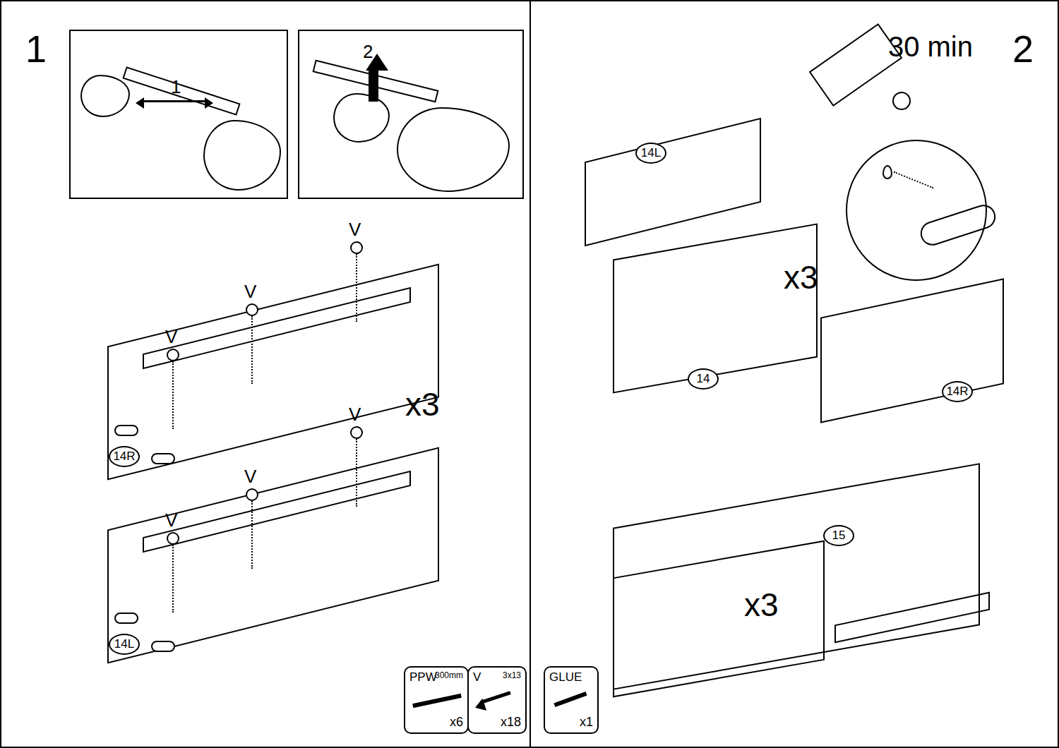1
2
30 min
1
2
V
V
V
V
V
V
x3
14R
14L
14L
14
14R
x3
15
x3
PPW 300mm x6
V 3x13 x18
GLUE x1